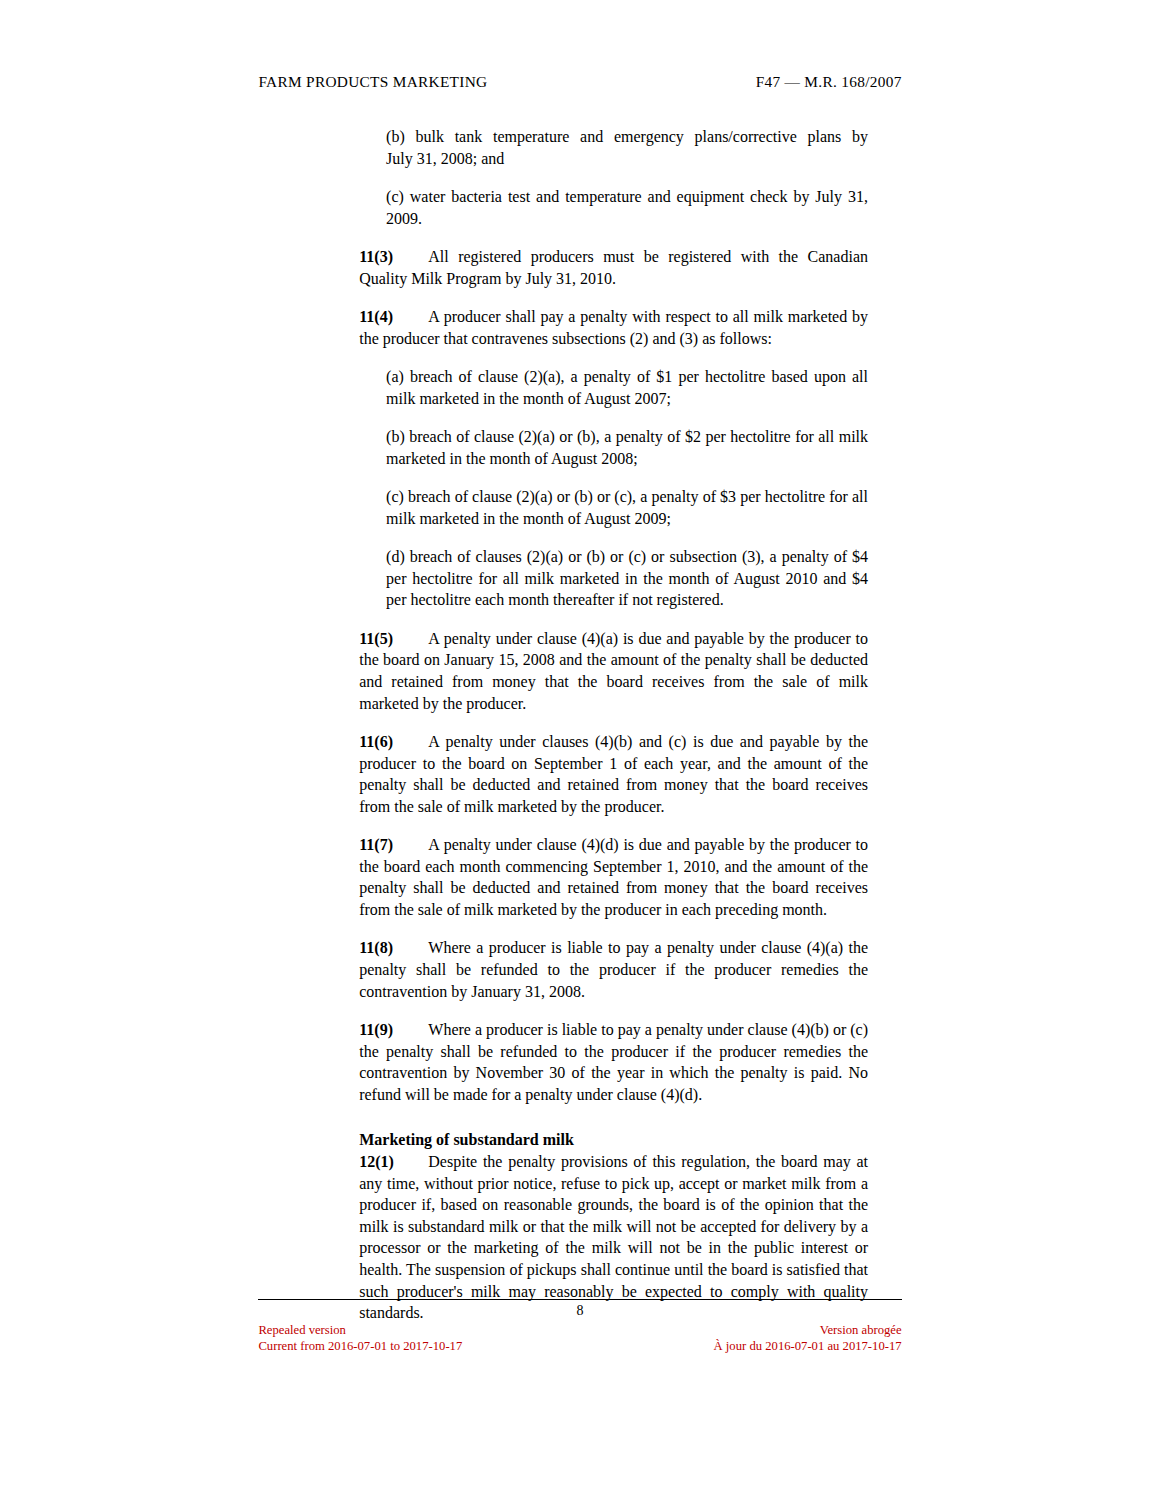Farm Products Marketing
F47 — M.R. 168/2007
(b) bulk tank temperature and emergency plans/corrective plans by July 31, 2008; and
(c) water bacteria test and temperature and equipment check by July 31, 2009.
11(3) All registered producers must be registered with the Canadian Quality Milk Program by July 31, 2010.
11(4) A producer shall pay a penalty with respect to all milk marketed by the producer that contravenes subsections (2) and (3) as follows:
(a) breach of clause (2)(a), a penalty of $1 per hectolitre based upon all milk marketed in the month of August 2007;
(b) breach of clause (2)(a) or (b), a penalty of $2 per hectolitre for all milk marketed in the month of August 2008;
(c) breach of clause (2)(a) or (b) or (c), a penalty of $3 per hectolitre for all milk marketed in the month of August 2009;
(d) breach of clauses (2)(a) or (b) or (c) or subsection (3), a penalty of $4 per hectolitre for all milk marketed in the month of August 2010 and $4 per hectolitre each month thereafter if not registered.
11(5) A penalty under clause (4)(a) is due and payable by the producer to the board on January 15, 2008 and the amount of the penalty shall be deducted and retained from money that the board receives from the sale of milk marketed by the producer.
11(6) A penalty under clauses (4)(b) and (c) is due and payable by the producer to the board on September 1 of each year, and the amount of the penalty shall be deducted and retained from money that the board receives from the sale of milk marketed by the producer.
11(7) A penalty under clause (4)(d) is due and payable by the producer to the board each month commencing September 1, 2010, and the amount of the penalty shall be deducted and retained from money that the board receives from the sale of milk marketed by the producer in each preceding month.
11(8) Where a producer is liable to pay a penalty under clause (4)(a) the penalty shall be refunded to the producer if the producer remedies the contravention by January 31, 2008.
11(9) Where a producer is liable to pay a penalty under clause (4)(b) or (c) the penalty shall be refunded to the producer if the producer remedies the contravention by November 30 of the year in which the penalty is paid. No refund will be made for a penalty under clause (4)(d).
Marketing of substandard milk
12(1) Despite the penalty provisions of this regulation, the board may at any time, without prior notice, refuse to pick up, accept or market milk from a producer if, based on reasonable grounds, the board is of the opinion that the milk is substandard milk or that the milk will not be accepted for delivery by a processor or the marketing of the milk will not be in the public interest or health. The suspension of pickups shall continue until the board is satisfied that such producer's milk may reasonably be expected to comply with quality standards.
8
Repealed version
Current from 2016-07-01 to 2017-10-17
Version abrogée
À jour du 2016-07-01 au 2017-10-17